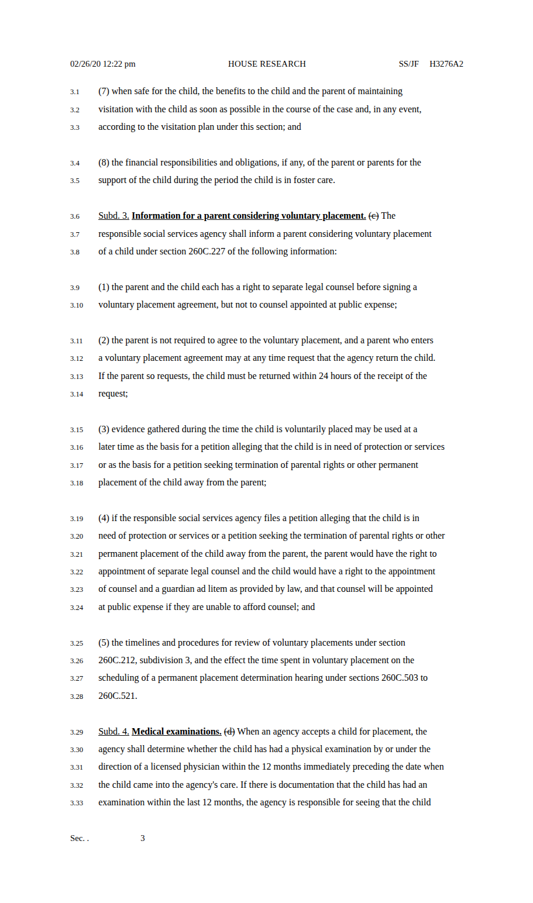02/26/20 12:22 pm HOUSE RESEARCH SS/JF H3276A2
3.1(7) when safe for the child, the benefits to the child and the parent of maintaining
3.2 visitation with the child as soon as possible in the course of the case and, in any event,
3.3 according to the visitation plan under this section; and
3.4(8) the financial responsibilities and obligations, if any, of the parent or parents for the
3.5 support of the child during the period the child is in foster care.
3.6 Subd. 3. Information for a parent considering voluntary placement. (c) The
3.7 responsible social services agency shall inform a parent considering voluntary placement
3.8 of a child under section 260C.227 of the following information:
3.9(1) the parent and the child each has a right to separate legal counsel before signing a
3.10 voluntary placement agreement, but not to counsel appointed at public expense;
3.11(2) the parent is not required to agree to the voluntary placement, and a parent who enters
3.12 a voluntary placement agreement may at any time request that the agency return the child.
3.13 If the parent so requests, the child must be returned within 24 hours of the receipt of the
3.14 request;
3.15(3) evidence gathered during the time the child is voluntarily placed may be used at a
3.16 later time as the basis for a petition alleging that the child is in need of protection or services
3.17 or as the basis for a petition seeking termination of parental rights or other permanent
3.18 placement of the child away from the parent;
3.19(4) if the responsible social services agency files a petition alleging that the child is in
3.20 need of protection or services or a petition seeking the termination of parental rights or other
3.21 permanent placement of the child away from the parent, the parent would have the right to
3.22 appointment of separate legal counsel and the child would have a right to the appointment
3.23 of counsel and a guardian ad litem as provided by law, and that counsel will be appointed
3.24 at public expense if they are unable to afford counsel; and
3.25(5) the timelines and procedures for review of voluntary placements under section
3.26260C.212, subdivision 3, and the effect the time spent in voluntary placement on the
3.27 scheduling of a permanent placement determination hearing under sections 260C.503 to
3.28260C.521.
3.29 Subd. 4. Medical examinations. (d) When an agency accepts a child for placement, the
3.30 agency shall determine whether the child has had a physical examination by or under the
3.31 direction of a licensed physician within the 12 months immediately preceding the date when
3.32 the child came into the agency's care. If there is documentation that the child has had an
3.33 examination within the last 12 months, the agency is responsible for seeing that the child
Sec. . 3